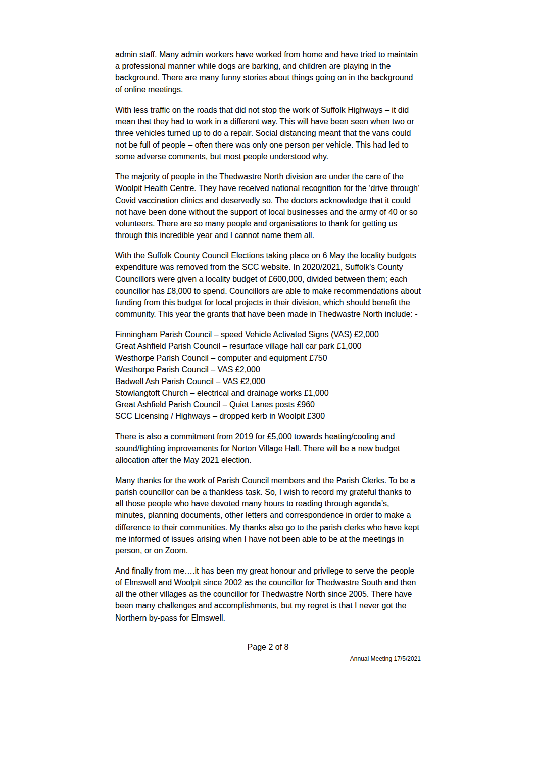admin staff. Many admin workers have worked from home and have tried to maintain a professional manner while dogs are barking, and children are playing in the background. There are many funny stories about things going on in the background of online meetings.
With less traffic on the roads that did not stop the work of Suffolk Highways – it did mean that they had to work in a different way. This will have been seen when two or three vehicles turned up to do a repair. Social distancing meant that the vans could not be full of people – often there was only one person per vehicle. This had led to some adverse comments, but most people understood why.
The majority of people in the Thedwastre North division are under the care of the Woolpit Health Centre. They have received national recognition for the ‘drive through’ Covid vaccination clinics and deservedly so. The doctors acknowledge that it could not have been done without the support of local businesses and the army of 40 or so volunteers. There are so many people and organisations to thank for getting us through this incredible year and I cannot name them all.
With the Suffolk County Council Elections taking place on 6 May the locality budgets expenditure was removed from the SCC website. In 2020/2021, Suffolk's County Councillors were given a locality budget of £600,000, divided between them; each councillor has £8,000 to spend. Councillors are able to make recommendations about funding from this budget for local projects in their division, which should benefit the community. This year the grants that have been made in Thedwastre North include: -
Finningham Parish Council – speed Vehicle Activated Signs (VAS) £2,000
Great Ashfield Parish Council – resurface village hall car park £1,000
Westhorpe Parish Council – computer and equipment £750
Westhorpe Parish Council – VAS £2,000
Badwell Ash Parish Council – VAS £2,000
Stowlangtoft Church – electrical and drainage works £1,000
Great Ashfield Parish Council – Quiet Lanes posts £960
SCC Licensing / Highways – dropped kerb in Woolpit £300
There is also a commitment from 2019 for £5,000 towards heating/cooling and sound/lighting improvements for Norton Village Hall. There will be a new budget allocation after the May 2021 election.
Many thanks for the work of Parish Council members and the Parish Clerks. To be a parish councillor can be a thankless task. So, I wish to record my grateful thanks to all those people who have devoted many hours to reading through agenda’s, minutes, planning documents, other letters and correspondence in order to make a difference to their communities. My thanks also go to the parish clerks who have kept me informed of issues arising when I have not been able to be at the meetings in person, or on Zoom.
And finally from me….it has been my great honour and privilege to serve the people of Elmswell and Woolpit since 2002 as the councillor for Thedwastre South and then all the other villages as the councillor for Thedwastre North since 2005. There have been many challenges and accomplishments, but my regret is that I never got the Northern by-pass for Elmswell.
Page 2 of 8
Annual Meeting 17/5/2021